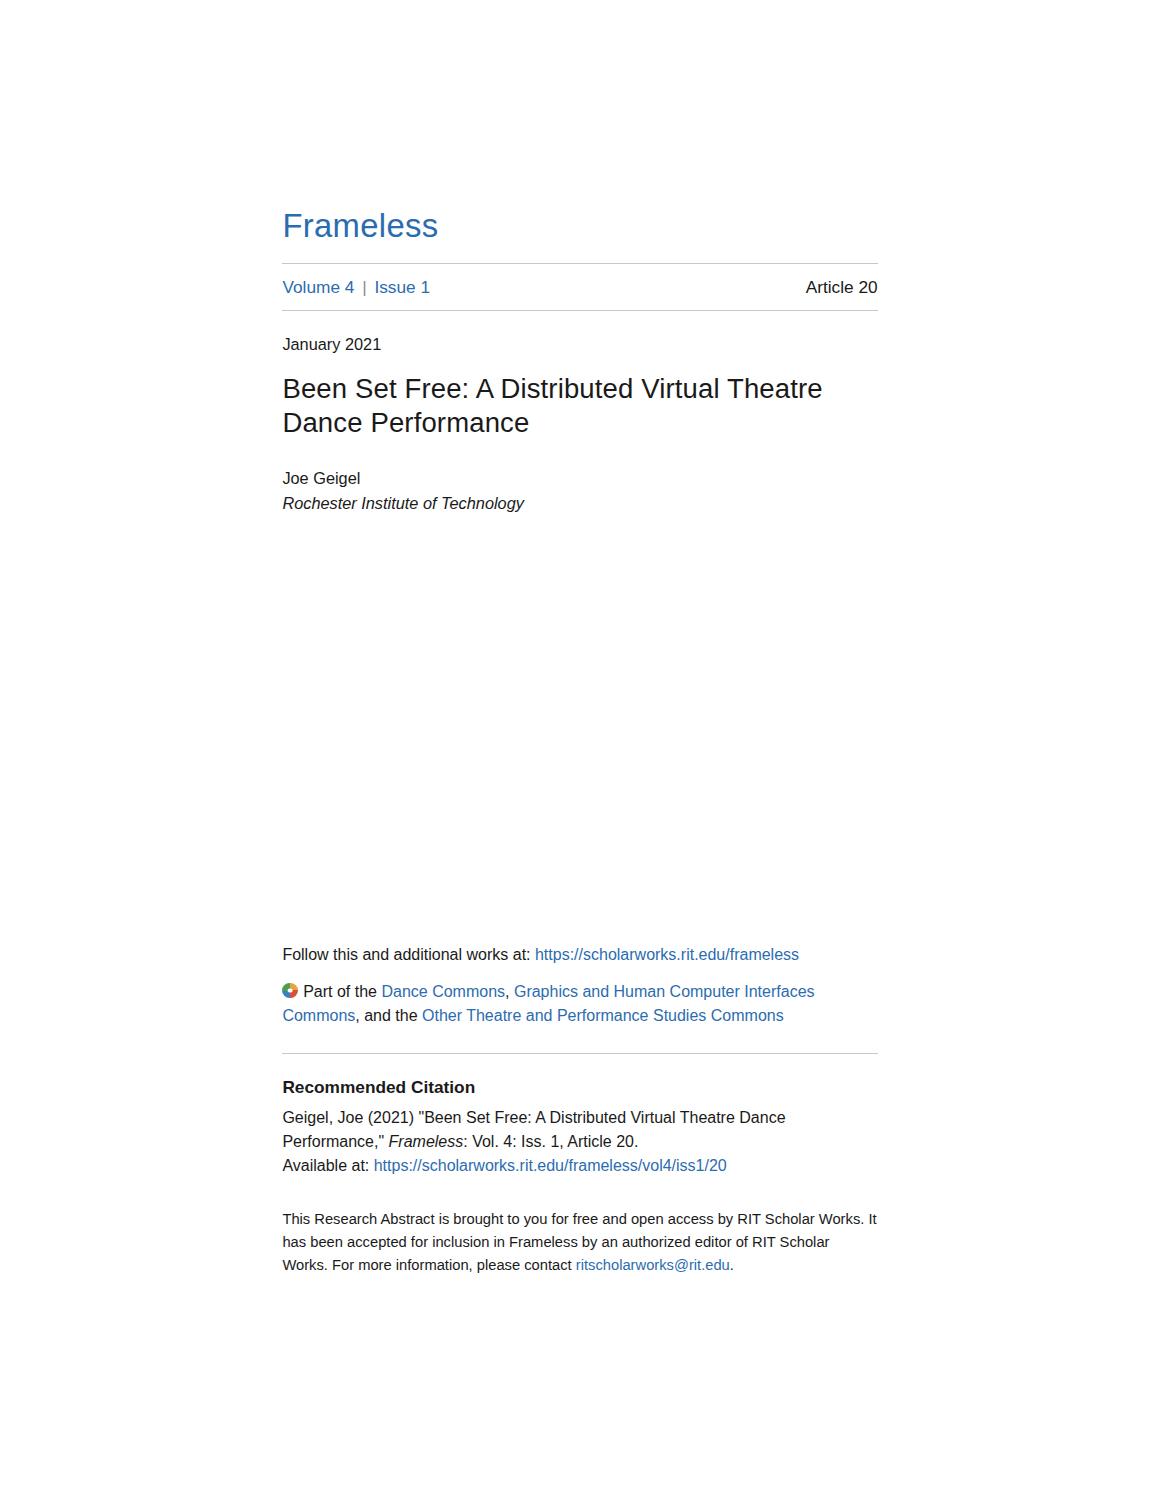Frameless
Volume 4|Issue 1
Article 20
January 2021
Been Set Free: A Distributed Virtual Theatre Dance Performance
Joe Geigel
Rochester Institute of Technology
Follow this and additional works at: https://scholarworks.rit.edu/frameless
Part of the Dance Commons, Graphics and Human Computer Interfaces Commons, and the Other Theatre and Performance Studies Commons
Recommended Citation
Geigel, Joe (2021) "Been Set Free: A Distributed Virtual Theatre Dance Performance," Frameless: Vol. 4: Iss. 1, Article 20.
Available at: https://scholarworks.rit.edu/frameless/vol4/iss1/20
This Research Abstract is brought to you for free and open access by RIT Scholar Works. It has been accepted for inclusion in Frameless by an authorized editor of RIT Scholar Works. For more information, please contact ritscholarworks@rit.edu.